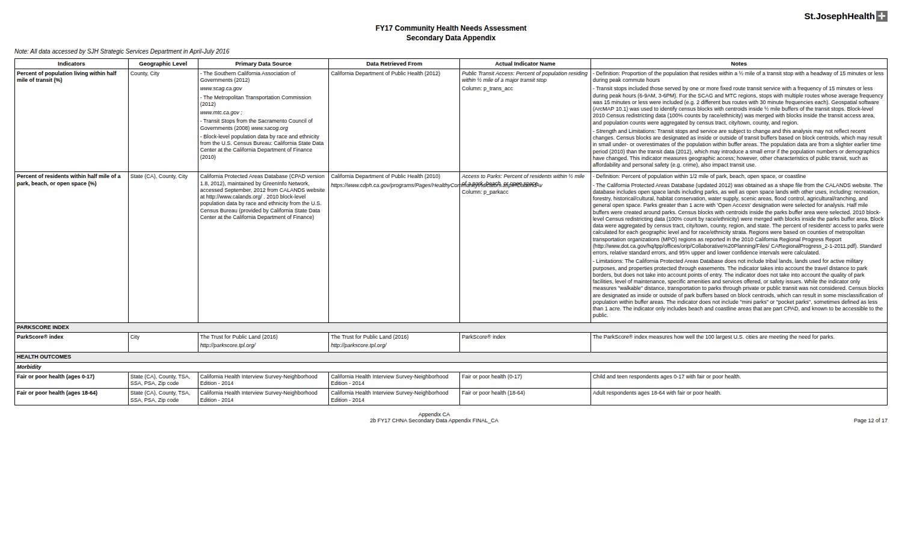St.JosephHealth✛
FY17 Community Health Needs Assessment
Secondary Data Appendix
Note: All data accessed by SJH Strategic Services Department in April-July 2016
| Indicators | Geographic Level | Primary Data Source | Data Retrieved From | Actual Indicator Name | Notes |
| --- | --- | --- | --- | --- | --- |
| Percent of population living within half mile of transit (%) | County, City | - The Southern California Association of Governments (2012) www.scag.ca.gov - The Metropolitan Transportation Commission (2012) www.mtc.ca.gov ; - Transit Stops from the Sacramento Council of Governments (2008) www.sacog.org - Block-level population data by race and ethnicity from the U.S. Census Bureau: California State Data Center at the California Department of Finance (2010) | California Department of Public Health (2012) | Public Transit Access: Percent of population residing within ½ mile of a major transit stop Column: p_trans_acc | - Definition: Proportion of the population that resides within a ½ mile of a transit stop with a headway of 15 minutes or less during peak commute hours - Transit stops included those served by one or more fixed route transit service with a frequency of 15 minutes or less during peak hours (6-9AM, 3-6PM). For the SCAG and MTC regions, stops with multiple routes whose average frequency was 15 minutes or less were included (e.g. 2 different bus routes with 30 minute frequencies each). Geospatial software (ArcMAP 10.1) was used to identify census blocks with centroids inside ½ mile buffers of the transit stops. Block-level 2010 Census redistricting data (100% counts by race/ethnicity) was merged with blocks inside the transit access area, and population counts were aggregated by census tract, city/town, county, and region. - Strength and Limitations: Transit stops and service are subject to change and this analysis may not reflect recent changes. Census blocks are designated as inside or outside of transit buffers based on block centroids, which may result in small under- or overestimates of the population within buffer areas. The population data are from a slighter earlier time period (2010) than the transit data (2012), which may introduce a small error if the population numbers or demographics have changed. This indicator measures geographic access; however, other characteristics of public transit, such as affordability and personal safety (e.g. crime), also impact transit use. |
| Percent of residents within half mile of a park, beach, or open space (%) | State (CA), County, City | California Protected Areas Database (CPAD version 1.8, 2012), maintained by GreenInfo Network, accessed September, 2012 from CALANDS website at http://www.calands.org/ . 2010 block-level population data by race and ethnicity from the U.S. Census Bureau (provided by California State Data Center at the California Department of Finance) | California Department of Public Health (2010) https://www.cdph.ca.gov/programs/Pages/HealthyCommunityIndicators.aspx#DataIndAv | Access to Parks: Percent of residents within ½ mile of a park, beach, or open space Column: p_parkacc | - Definition: Percent of population within 1/2 mile of park, beach, open space, or coastline - The California Protected Areas Database (updated 2012) was obtained as a shape file from the CALANDS website. The database includes open space lands including parks, as well as open space lands with other uses, including: recreation, forestry, historical/cultural, habitat conservation, water supply, scenic areas, flood control, agricultural/ranching, and general open space. Parks greater than 1 acre with 'Open Access' designation were selected for analysis. Half mile buffers were created around parks. Census blocks with centroids inside the parks buffer area were selected. 2010 block-level Census redistricting data (100% count by race/ethnicity) were merged with blocks inside the parks buffer area. Block data were aggregated by census tract, city/town, county, region, and state. The percent of residents' access to parks were calculated for each geographic level and for race/ethnicity strata. Regions were based on counties of metropolitan transportation organizations (MPO) regions as reported in the 2010 California Regional Progress Report (http://www.dot.ca.gov/hq/tpp/offices/orip/Collaborative%20Planning/Files/ CARegionalProgress_2-1-2011.pdf). Standard errors, relative standard errors, and 95% upper and lower confidence intervals were calculated. - Limitations: The California Protected Areas Database does not include tribal lands, lands used for active military purposes, and properties protected through easements. The indicator takes into account the travel distance to park borders, but does not take into account points of entry. The indicator does not take into account the quality of park facilities, level of maintenance, specific amenities and services offered, or safety issues. While the indicator only measures "walkable" distance, transportation to parks through private or public transit was not considered. Census blocks are designated as inside or outside of park buffers based on block centroids, which can result in some misclassification of population within buffer areas. The indicator does not include "mini parks" or "pocket parks", sometimes defined as less than 1 acre. The indicator only includes beach and coastline areas that are part CPAD, and known to be accessible to the public. |
| PARKSCORE INDEX |
| ParkScore® index | City | The Trust for Public Land (2016) http://parkscore.tpl.org/ | The Trust for Public Land (2016) http://parkscore.tpl.org/ | ParkScore® index | The ParkScore® index measures how well the 100 largest U.S. cities are meeting the need for parks. |
| HEALTH OUTCOMES |
| Morbidity |
| Fair or poor health (ages 0-17) | State (CA), County, TSA, SSA, PSA, Zip code | California Health Interview Survey-Neighborhood Edition - 2014 | California Health Interview Survey-Neighborhood Edition - 2014 | Fair or poor health (0-17) | Child and teen respondents ages 0-17 with fair or poor health. |
| Fair or poor health (ages 18-64) | State (CA), County, TSA, SSA, PSA, Zip code | California Health Interview Survey-Neighborhood Edition - 2014 | California Health Interview Survey-Neighborhood Edition - 2014 | Fair or poor health (18-64) | Adult respondents ages 18-64 with fair or poor health. |
Appendix CA
2b FY17 CHNA Secondary Data Appendix FINAL_CA
Page 12 of 17